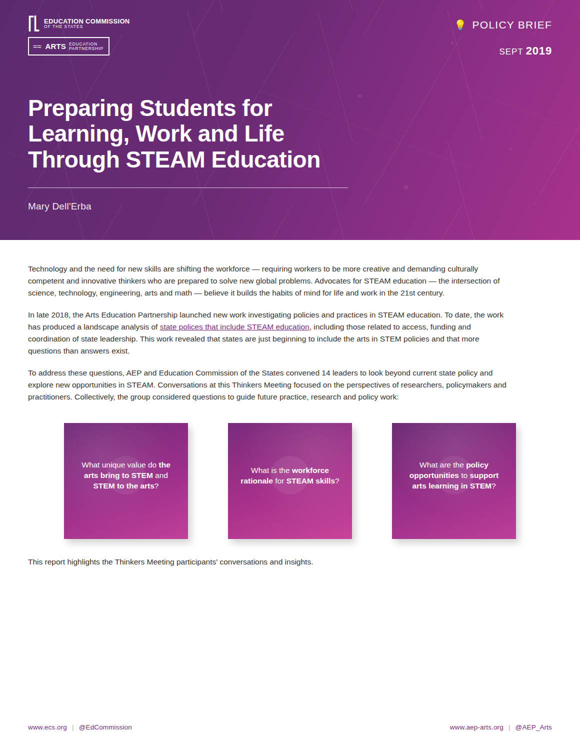⎡⎣ EDUCATION COMMISSIONOF THE STATES
≈≈ ARTS EDUCATION
PARTNERSHIP
💡 POLICY BRIEF
SEPT 2019
Preparing Students for
Learning, Work and Life
Through STEAM Education
Mary Dell'Erba
Technology and the need for new skills are shifting the workforce — requiring workers to be more creative and demanding culturally competent and innovative thinkers who are prepared to solve new global problems. Advocates for STEAM education — the intersection of science, technology, engineering, arts and math — believe it builds the habits of mind for life and work in the 21st century.
In late 2018, the Arts Education Partnership launched new work investigating policies and practices in STEAM education. To date, the work has produced a landscape analysis of state polices that include STEAM education, including those related to access, funding and coordination of state leadership. This work revealed that states are just beginning to include the arts in STEM policies and that more questions than answers exist.
To address these questions, AEP and Education Commission of the States convened 14 leaders to look beyond current state policy and explore new opportunities in STEAM. Conversations at this Thinkers Meeting focused on the perspectives of researchers, policymakers and practitioners. Collectively, the group considered questions to guide future practice, research and policy work:
What unique value do the arts bring to STEM and STEM to the arts?
What is the workforce rationale for STEAM skills?
What are the policy opportunities to support arts learning in STEM?
This report highlights the Thinkers Meeting participants' conversations and insights.
www.ecs.org|@EdCommission
www.aep-arts.org|@AEP_Arts